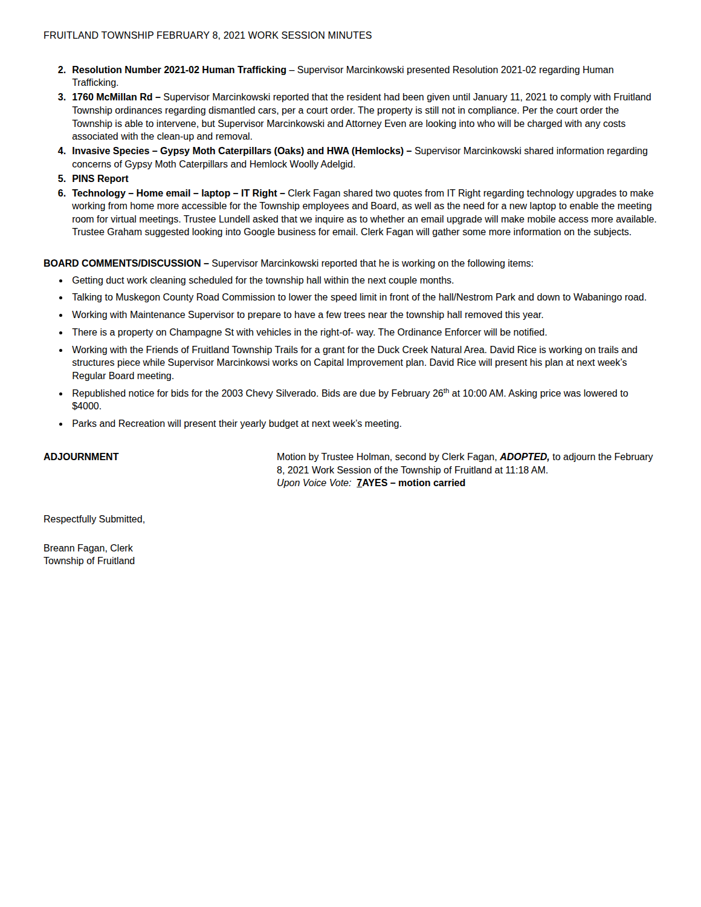FRUITLAND TOWNSHIP FEBRUARY 8, 2021 WORK SESSION MINUTES
Resolution Number 2021-02 Human Trafficking – Supervisor Marcinkowski presented Resolution 2021-02 regarding Human Trafficking.
1760 McMillan Rd – Supervisor Marcinkowski reported that the resident had been given until January 11, 2021 to comply with Fruitland Township ordinances regarding dismantled cars, per a court order. The property is still not in compliance. Per the court order the Township is able to intervene, but Supervisor Marcinkowski and Attorney Even are looking into who will be charged with any costs associated with the clean-up and removal.
Invasive Species – Gypsy Moth Caterpillars (Oaks) and HWA (Hemlocks) – Supervisor Marcinkowski shared information regarding concerns of Gypsy Moth Caterpillars and Hemlock Woolly Adelgid.
PINS Report
Technology – Home email – laptop – IT Right – Clerk Fagan shared two quotes from IT Right regarding technology upgrades to make working from home more accessible for the Township employees and Board, as well as the need for a new laptop to enable the meeting room for virtual meetings. Trustee Lundell asked that we inquire as to whether an email upgrade will make mobile access more available. Trustee Graham suggested looking into Google business for email. Clerk Fagan will gather some more information on the subjects.
BOARD COMMENTS/DISCUSSION – Supervisor Marcinkowski reported that he is working on the following items:
Getting duct work cleaning scheduled for the township hall within the next couple months.
Talking to Muskegon County Road Commission to lower the speed limit in front of the hall/Nestrom Park and down to Wabaningo road.
Working with Maintenance Supervisor to prepare to have a few trees near the township hall removed this year.
There is a property on Champagne St with vehicles in the right-of- way. The Ordinance Enforcer will be notified.
Working with the Friends of Fruitland Township Trails for a grant for the Duck Creek Natural Area. David Rice is working on trails and structures piece while Supervisor Marcinkowsi works on Capital Improvement plan. David Rice will present his plan at next week’s Regular Board meeting.
Republished notice for bids for the 2003 Chevy Silverado. Bids are due by February 26th at 10:00 AM. Asking price was lowered to $4000.
Parks and Recreation will present their yearly budget at next week’s meeting.
ADJOURNMENT
Motion by Trustee Holman, second by Clerk Fagan, ADOPTED, to adjourn the February 8, 2021 Work Session of the Township of Fruitland at 11:18 AM.
Upon Voice Vote: 7 AYES – motion carried
Respectfully Submitted,
Breann Fagan, Clerk
Township of Fruitland